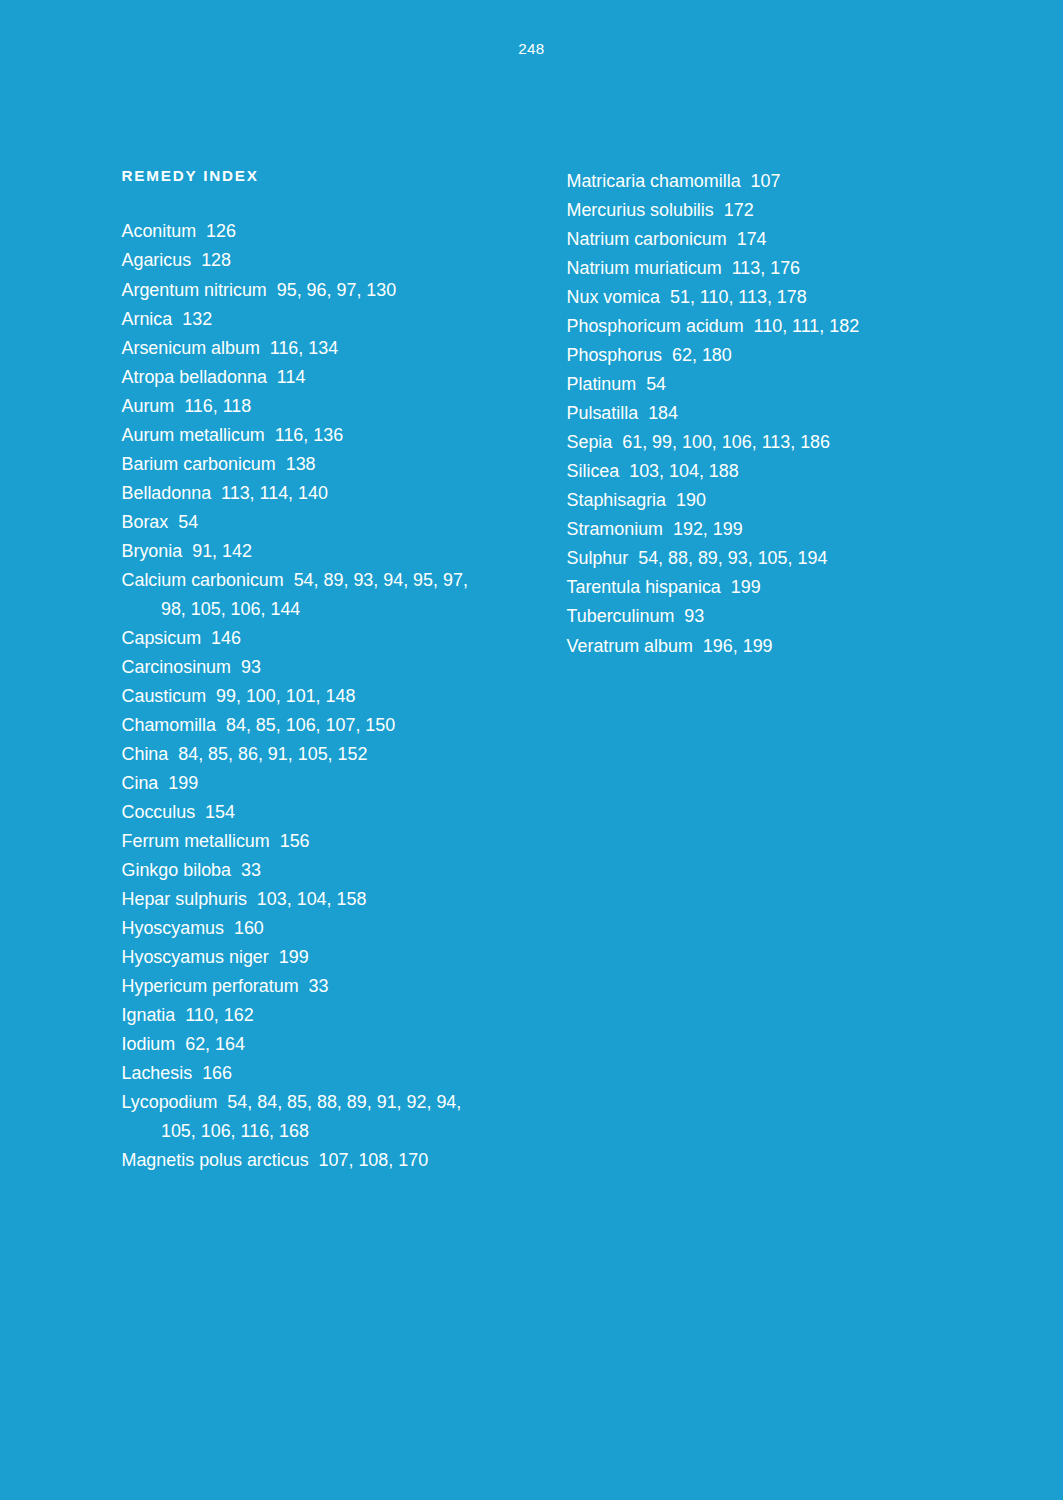248
Remedy Index
Aconitum 126
Agaricus 128
Argentum nitricum 95, 96, 97, 130
Arnica 132
Arsenicum album 116, 134
Atropa belladonna 114
Aurum 116, 118
Aurum metallicum 116, 136
Barium carbonicum 138
Belladonna 113, 114, 140
Borax 54
Bryonia 91, 142
Calcium carbonicum 54, 89, 93, 94, 95, 97, 98, 105, 106, 144
Capsicum 146
Carcinosinum 93
Causticum 99, 100, 101, 148
Chamomilla 84, 85, 106, 107, 150
China 84, 85, 86, 91, 105, 152
Cina 199
Cocculus 154
Ferrum metallicum 156
Ginkgo biloba 33
Hepar sulphuris 103, 104, 158
Hyoscyamus 160
Hyoscyamus niger 199
Hypericum perforatum 33
Ignatia 110, 162
Iodium 62, 164
Lachesis 166
Lycopodium 54, 84, 85, 88, 89, 91, 92, 94, 105, 106, 116, 168
Magnetis polus arcticus 107, 108, 170
Matricaria chamomilla 107
Mercurius solubilis 172
Natrium carbonicum 174
Natrium muriaticum 113, 176
Nux vomica 51, 110, 113, 178
Phosphoricum acidum 110, 111, 182
Phosphorus 62, 180
Platinum 54
Pulsatilla 184
Sepia 61, 99, 100, 106, 113, 186
Silicea 103, 104, 188
Staphisagria 190
Stramonium 192, 199
Sulphur 54, 88, 89, 93, 105, 194
Tarentula hispanica 199
Tuberculinum 93
Veratrum album 196, 199